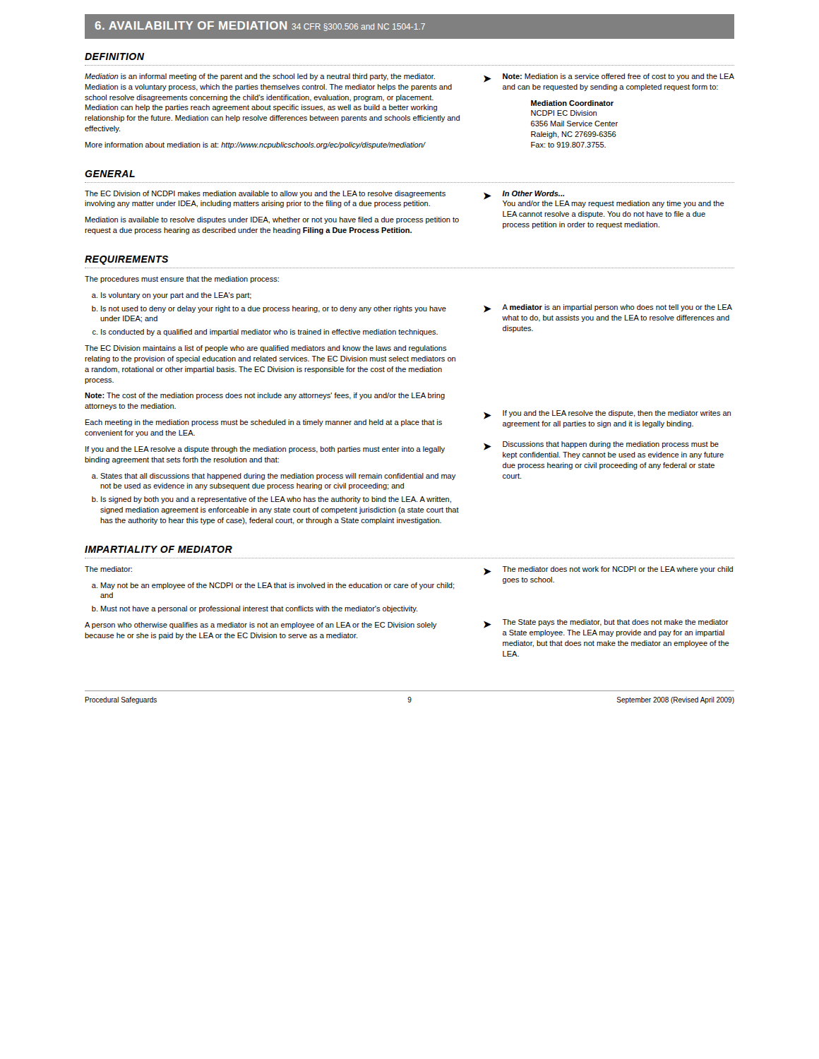6. AVAILABILITY OF MEDIATION 34 CFR §300.506 and NC 1504-1.7
DEFINITION
Mediation is an informal meeting of the parent and the school led by a neutral third party, the mediator. Mediation is a voluntary process, which the parties themselves control. The mediator helps the parents and school resolve disagreements concerning the child's identification, evaluation, program, or placement. Mediation can help the parties reach agreement about specific issues, as well as build a better working relationship for the future. Mediation can help resolve differences between parents and schools efficiently and effectively.
More information about mediation is at: http://www.ncpublicschools.org/ec/policy/dispute/mediation/
➤
Note: Mediation is a service offered free of cost to you and the LEA and can be requested by sending a completed request form to:
Mediation Coordinator
NCDPI EC Division
6356 Mail Service Center
Raleigh, NC 27699-6356
Fax: to 919.807.3755.
GENERAL
The EC Division of NCDPI makes mediation available to allow you and the LEA to resolve disagreements involving any matter under IDEA, including matters arising prior to the filing of a due process petition.
Mediation is available to resolve disputes under IDEA, whether or not you have filed a due process petition to request a due process hearing as described under the heading Filing a Due Process Petition.
➤
In Other Words...
You and/or the LEA may request mediation any time you and the LEA cannot resolve a dispute. You do not have to file a due process petition in order to request mediation.
REQUIREMENTS
The procedures must ensure that the mediation process:
Is voluntary on your part and the LEA's part;
Is not used to deny or delay your right to a due process hearing, or to deny any other rights you have under IDEA; and
Is conducted by a qualified and impartial mediator who is trained in effective mediation techniques.
The EC Division maintains a list of people who are qualified mediators and know the laws and regulations relating to the provision of special education and related services. The EC Division must select mediators on a random, rotational or other impartial basis. The EC Division is responsible for the cost of the mediation process.
Note: The cost of the mediation process does not include any attorneys' fees, if you and/or the LEA bring attorneys to the mediation.
Each meeting in the mediation process must be scheduled in a timely manner and held at a place that is convenient for you and the LEA.
If you and the LEA resolve a dispute through the mediation process, both parties must enter into a legally binding agreement that sets forth the resolution and that:
States that all discussions that happened during the mediation process will remain confidential and may not be used as evidence in any subsequent due process hearing or civil proceeding; and
Is signed by both you and a representative of the LEA who has the authority to bind the LEA. A written, signed mediation agreement is enforceable in any state court of competent jurisdiction (a state court that has the authority to hear this type of case), federal court, or through a State complaint investigation.
➤
A mediator is an impartial person who does not tell you or the LEA what to do, but assists you and the LEA to resolve differences and disputes.
➤
If you and the LEA resolve the dispute, then the mediator writes an agreement for all parties to sign and it is legally binding.
➤
Discussions that happen during the mediation process must be kept confidential. They cannot be used as evidence in any future due process hearing or civil proceeding of any federal or state court.
IMPARTIALITY OF MEDIATOR
The mediator:
May not be an employee of the NCDPI or the LEA that is involved in the education or care of your child; and
Must not have a personal or professional interest that conflicts with the mediator's objectivity.
A person who otherwise qualifies as a mediator is not an employee of an LEA or the EC Division solely because he or she is paid by the LEA or the EC Division to serve as a mediator.
➤
The mediator does not work for NCDPI or the LEA where your child goes to school.
➤
The State pays the mediator, but that does not make the mediator a State employee. The LEA may provide and pay for an impartial mediator, but that does not make the mediator an employee of the LEA.
Procedural Safeguards
9
September 2008 (Revised April 2009)